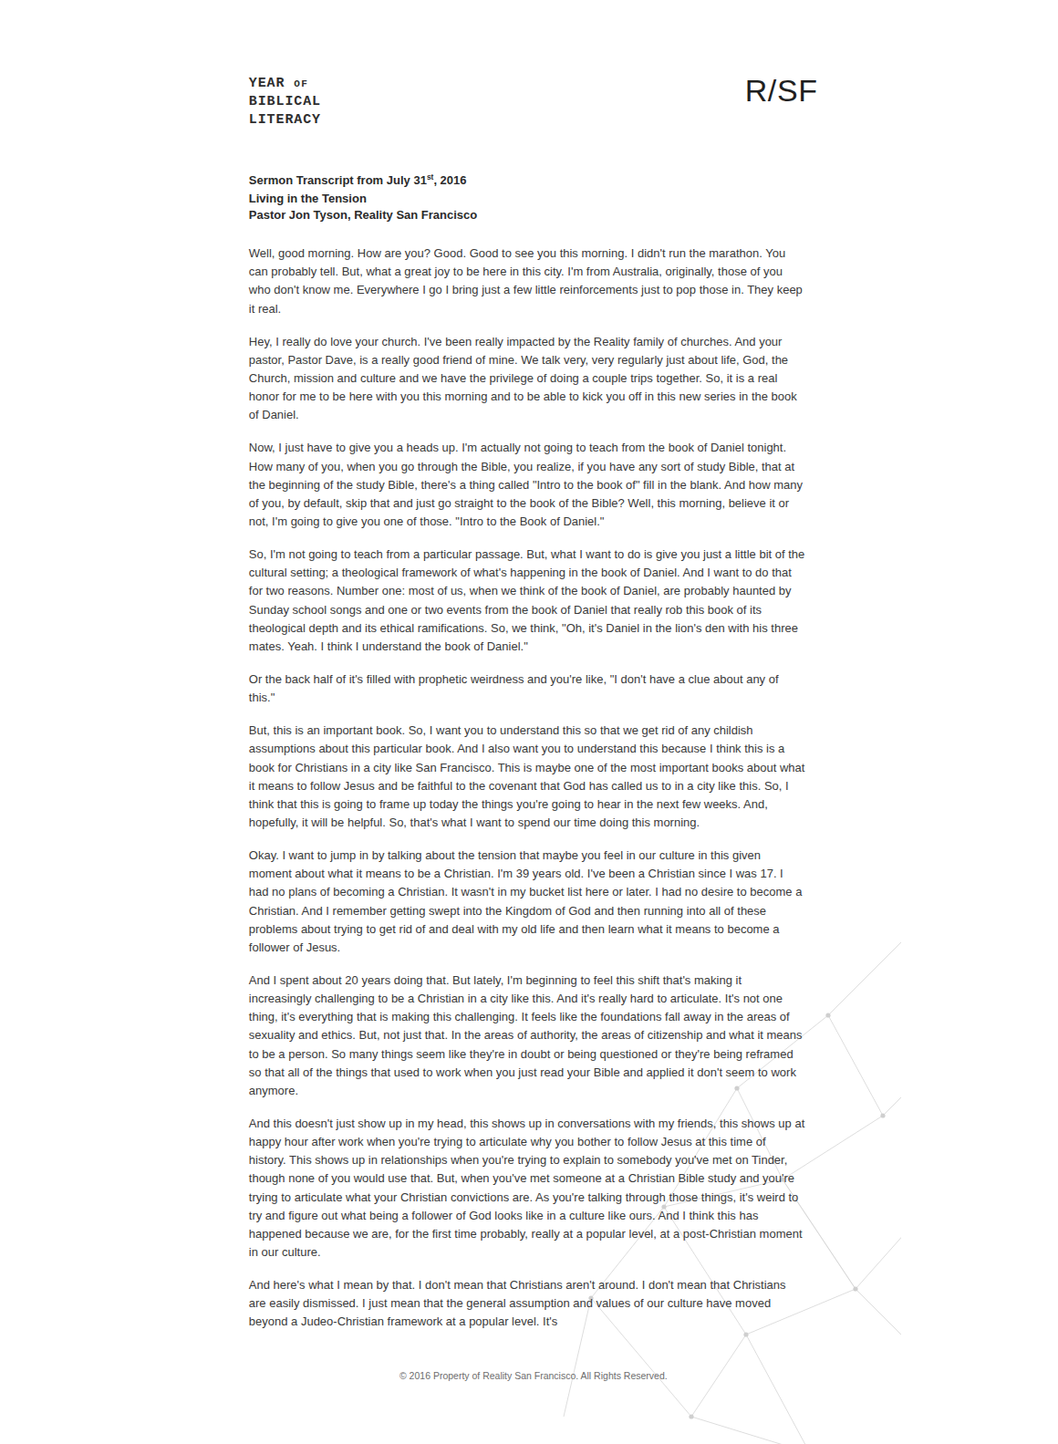YEAR OF
BIBLICAL
LITERACY
R/SF
Sermon Transcript from July 31st, 2016
Living in the Tension
Pastor Jon Tyson, Reality San Francisco
Well, good morning. How are you? Good. Good to see you this morning. I didn't run the marathon. You can probably tell. But, what a great joy to be here in this city. I'm from Australia, originally, those of you who don't know me. Everywhere I go I bring just a few little reinforcements just to pop those in. They keep it real.
Hey, I really do love your church. I've been really impacted by the Reality family of churches. And your pastor, Pastor Dave, is a really good friend of mine. We talk very, very regularly just about life, God, the Church, mission and culture and we have the privilege of doing a couple trips together. So, it is a real honor for me to be here with you this morning and to be able to kick you off in this new series in the book of Daniel.
Now, I just have to give you a heads up. I'm actually not going to teach from the book of Daniel tonight. How many of you, when you go through the Bible, you realize, if you have any sort of study Bible, that at the beginning of the study Bible, there's a thing called "Intro to the book of" fill in the blank. And how many of you, by default, skip that and just go straight to the book of the Bible? Well, this morning, believe it or not, I'm going to give you one of those. "Intro to the Book of Daniel."
So, I'm not going to teach from a particular passage. But, what I want to do is give you just a little bit of the cultural setting; a theological framework of what's happening in the book of Daniel. And I want to do that for two reasons. Number one: most of us, when we think of the book of Daniel, are probably haunted by Sunday school songs and one or two events from the book of Daniel that really rob this book of its theological depth and its ethical ramifications. So, we think, "Oh, it's Daniel in the lion's den with his three mates. Yeah. I think I understand the book of Daniel."
Or the back half of it's filled with prophetic weirdness and you're like, "I don't have a clue about any of this."
But, this is an important book. So, I want you to understand this so that we get rid of any childish assumptions about this particular book. And I also want you to understand this because I think this is a book for Christians in a city like San Francisco. This is maybe one of the most important books about what it means to follow Jesus and be faithful to the covenant that God has called us to in a city like this. So, I think that this is going to frame up today the things you're going to hear in the next few weeks. And, hopefully, it will be helpful. So, that's what I want to spend our time doing this morning.
Okay. I want to jump in by talking about the tension that maybe you feel in our culture in this given moment about what it means to be a Christian. I'm 39 years old. I've been a Christian since I was 17. I had no plans of becoming a Christian. It wasn't in my bucket list here or later. I had no desire to become a Christian. And I remember getting swept into the Kingdom of God and then running into all of these problems about trying to get rid of and deal with my old life and then learn what it means to become a follower of Jesus.
And I spent about 20 years doing that. But lately, I'm beginning to feel this shift that's making it increasingly challenging to be a Christian in a city like this. And it's really hard to articulate. It's not one thing, it's everything that is making this challenging. It feels like the foundations fall away in the areas of sexuality and ethics. But, not just that. In the areas of authority, the areas of citizenship and what it means to be a person. So many things seem like they're in doubt or being questioned or they're being reframed so that all of the things that used to work when you just read your Bible and applied it don't seem to work anymore.
And this doesn't just show up in my head, this shows up in conversations with my friends, this shows up at happy hour after work when you're trying to articulate why you bother to follow Jesus at this time of history. This shows up in relationships when you're trying to explain to somebody you've met on Tinder, though none of you would use that. But, when you've met someone at a Christian Bible study and you're trying to articulate what your Christian convictions are. As you're talking through those things, it's weird to try and figure out what being a follower of God looks like in a culture like ours. And I think this has happened because we are, for the first time probably, really at a popular level, at a post-Christian moment in our culture.
And here's what I mean by that. I don't mean that Christians aren't around. I don't mean that Christians are easily dismissed. I just mean that the general assumption and values of our culture have moved beyond a Judeo-Christian framework at a popular level. It's
© 2016 Property of Reality San Francisco. All Rights Reserved.